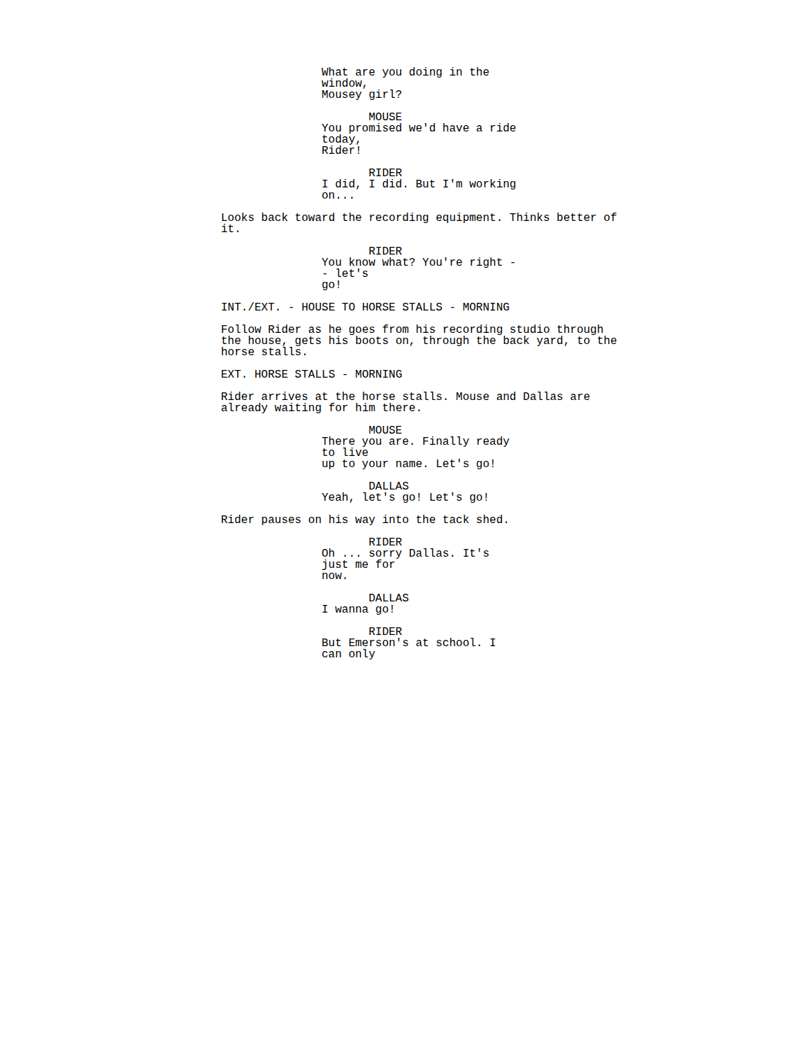What are you doing in the window, Mousey girl?
MOUSE
You promised we'd have a ride today, Rider!
RIDER
I did, I did. But I'm working on...
Looks back toward the recording equipment. Thinks better of it.
RIDER
You know what? You're right -- let's go!
INT./EXT. - HOUSE TO HORSE STALLS - MORNING
Follow Rider as he goes from his recording studio through the house, gets his boots on, through the back yard, to the horse stalls.
EXT. HORSE STALLS - MORNING
Rider arrives at the horse stalls. Mouse and Dallas are already waiting for him there.
MOUSE
There you are. Finally ready to live up to your name. Let's go!
DALLAS
Yeah, let's go! Let's go!
Rider pauses on his way into the tack shed.
RIDER
Oh ... sorry Dallas. It's just me for now.
DALLAS
I wanna go!
RIDER
But Emerson's at school. I can only